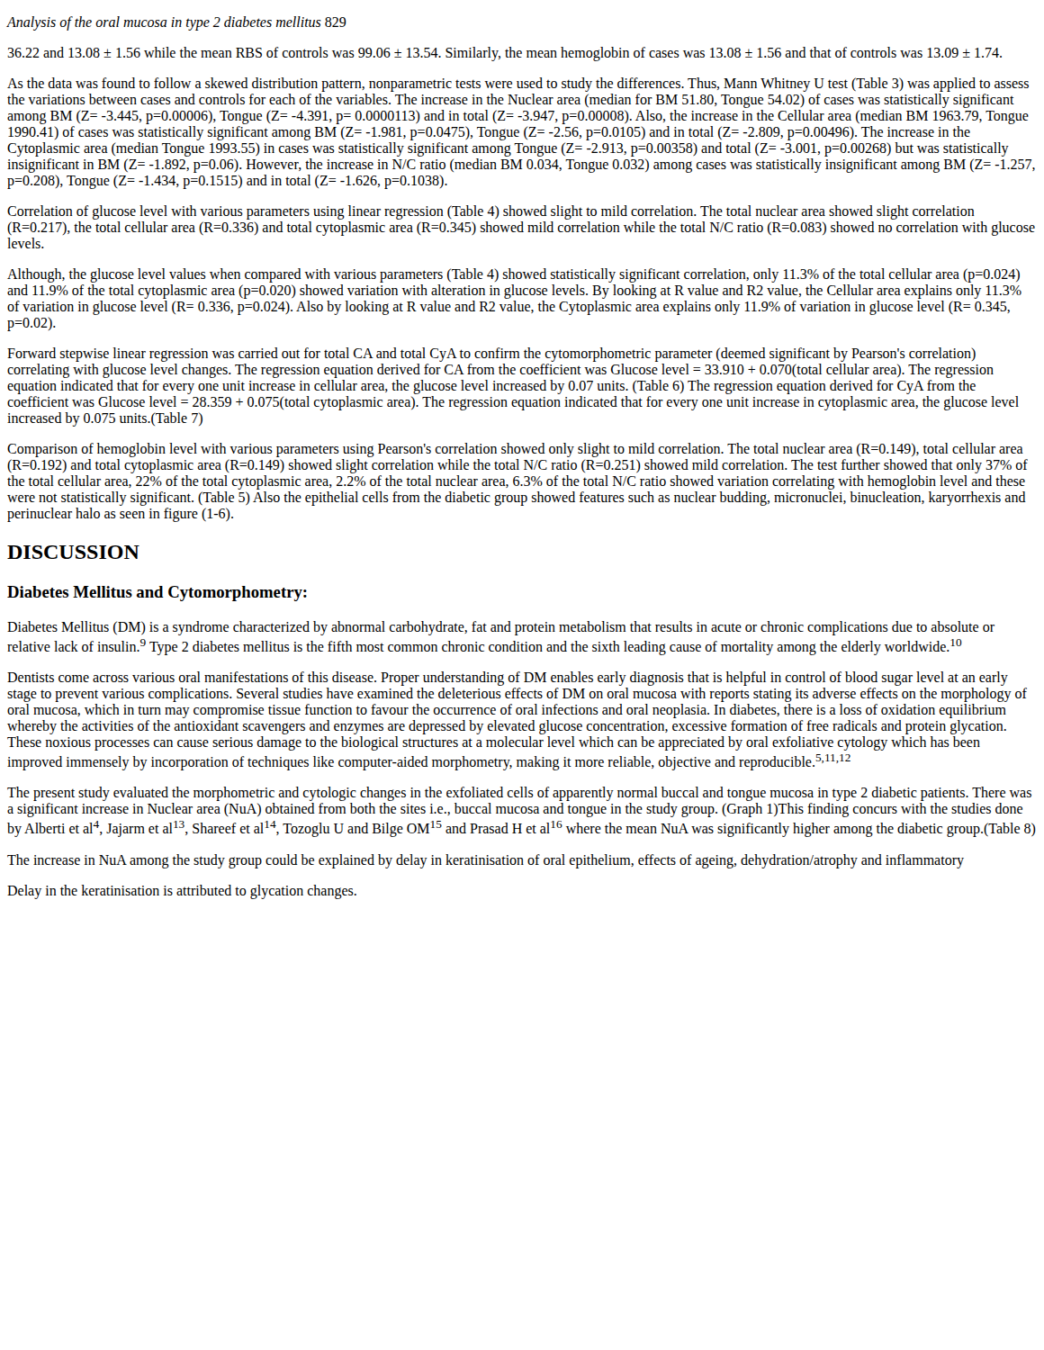Analysis of the oral mucosa in type 2 diabetes mellitus 829
36.22 and 13.08 ± 1.56 while the mean RBS of controls was 99.06 ± 13.54. Similarly, the mean hemoglobin of cases was 13.08 ± 1.56 and that of controls was 13.09 ± 1.74.
As the data was found to follow a skewed distribution pattern, nonparametric tests were used to study the differences. Thus, Mann Whitney U test (Table 3) was applied to assess the variations between cases and controls for each of the variables. The increase in the Nuclear area (median for BM 51.80, Tongue 54.02) of cases was statistically significant among BM (Z= -3.445, p=0.00006), Tongue (Z= -4.391, p= 0.0000113) and in total (Z= -3.947, p=0.00008). Also, the increase in the Cellular area (median BM 1963.79, Tongue 1990.41) of cases was statistically significant among BM (Z= -1.981, p=0.0475), Tongue (Z= -2.56, p=0.0105) and in total (Z= -2.809, p=0.00496). The increase in the Cytoplasmic area (median Tongue 1993.55) in cases was statistically significant among Tongue (Z= -2.913, p=0.00358) and total (Z= -3.001, p=0.00268) but was statistically insignificant in BM (Z= -1.892, p=0.06). However, the increase in N/C ratio (median BM 0.034, Tongue 0.032) among cases was statistically insignificant among BM (Z= -1.257, p=0.208), Tongue (Z= -1.434, p=0.1515) and in total (Z= -1.626, p=0.1038).
Correlation of glucose level with various parameters using linear regression (Table 4) showed slight to mild correlation. The total nuclear area showed slight correlation (R=0.217), the total cellular area (R=0.336) and total cytoplasmic area (R=0.345) showed mild correlation while the total N/C ratio (R=0.083) showed no correlation with glucose levels.
Although, the glucose level values when compared with various parameters (Table 4) showed statistically significant correlation, only 11.3% of the total cellular area (p=0.024) and 11.9% of the total cytoplasmic area (p=0.020) showed variation with alteration in glucose levels. By looking at R value and R2 value, the Cellular area explains only 11.3% of variation in glucose level (R= 0.336, p=0.024). Also by looking at R value and R2 value, the Cytoplasmic area explains only 11.9% of variation in glucose level (R= 0.345, p=0.02).
Forward stepwise linear regression was carried out for total CA and total CyA to confirm the cytomorphometric parameter (deemed significant by Pearson's correlation) correlating with glucose level changes. The regression equation derived for CA from the coefficient was Glucose level = 33.910 + 0.070(total cellular area). The regression equation indicated that for every one unit increase in cellular area, the glucose level increased by 0.07 units. (Table 6) The regression equation derived for CyA from the coefficient was Glucose level = 28.359 + 0.075(total cytoplasmic area). The regression equation indicated that for every one unit increase in cytoplasmic area, the glucose level increased by 0.075 units.(Table 7)
Comparison of hemoglobin level with various parameters using Pearson's correlation showed only slight to mild correlation. The total nuclear area (R=0.149), total cellular area (R=0.192) and total cytoplasmic area (R=0.149) showed slight correlation while the total N/C ratio (R=0.251) showed mild correlation. The test further showed that only 37% of the total cellular area, 22% of the total cytoplasmic area, 2.2% of the total nuclear area, 6.3% of the total N/C ratio showed variation correlating with hemoglobin level and these were not statistically significant. (Table 5) Also the epithelial cells from the diabetic group showed features such as nuclear budding, micronuclei, binucleation, karyorrhexis and perinuclear halo as seen in figure (1-6).
DISCUSSION
Diabetes Mellitus and Cytomorphometry:
Diabetes Mellitus (DM) is a syndrome characterized by abnormal carbohydrate, fat and protein metabolism that results in acute or chronic complications due to absolute or relative lack of insulin.9 Type 2 diabetes mellitus is the fifth most common chronic condition and the sixth leading cause of mortality among the elderly worldwide.10
Dentists come across various oral manifestations of this disease. Proper understanding of DM enables early diagnosis that is helpful in control of blood sugar level at an early stage to prevent various complications. Several studies have examined the deleterious effects of DM on oral mucosa with reports stating its adverse effects on the morphology of oral mucosa, which in turn may compromise tissue function to favour the occurrence of oral infections and oral neoplasia. In diabetes, there is a loss of oxidation equilibrium whereby the activities of the antioxidant scavengers and enzymes are depressed by elevated glucose concentration, excessive formation of free radicals and protein glycation. These noxious processes can cause serious damage to the biological structures at a molecular level which can be appreciated by oral exfoliative cytology which has been improved immensely by incorporation of techniques like computer-aided morphometry, making it more reliable, objective and reproducible.5,11,12
The present study evaluated the morphometric and cytologic changes in the exfoliated cells of apparently normal buccal and tongue mucosa in type 2 diabetic patients. There was a significant increase in Nuclear area (NuA) obtained from both the sites i.e., buccal mucosa and tongue in the study group. (Graph 1)This finding concurs with the studies done by Alberti et al4, Jajarm et al13, Shareef et al14, Tozoglu U and Bilge OM15 and Prasad H et al16 where the mean NuA was significantly higher among the diabetic group.(Table 8)
The increase in NuA among the study group could be explained by delay in keratinisation of oral epithelium, effects of ageing, dehydration/atrophy and inflammatory
Delay in the keratinisation is attributed to glycation changes.